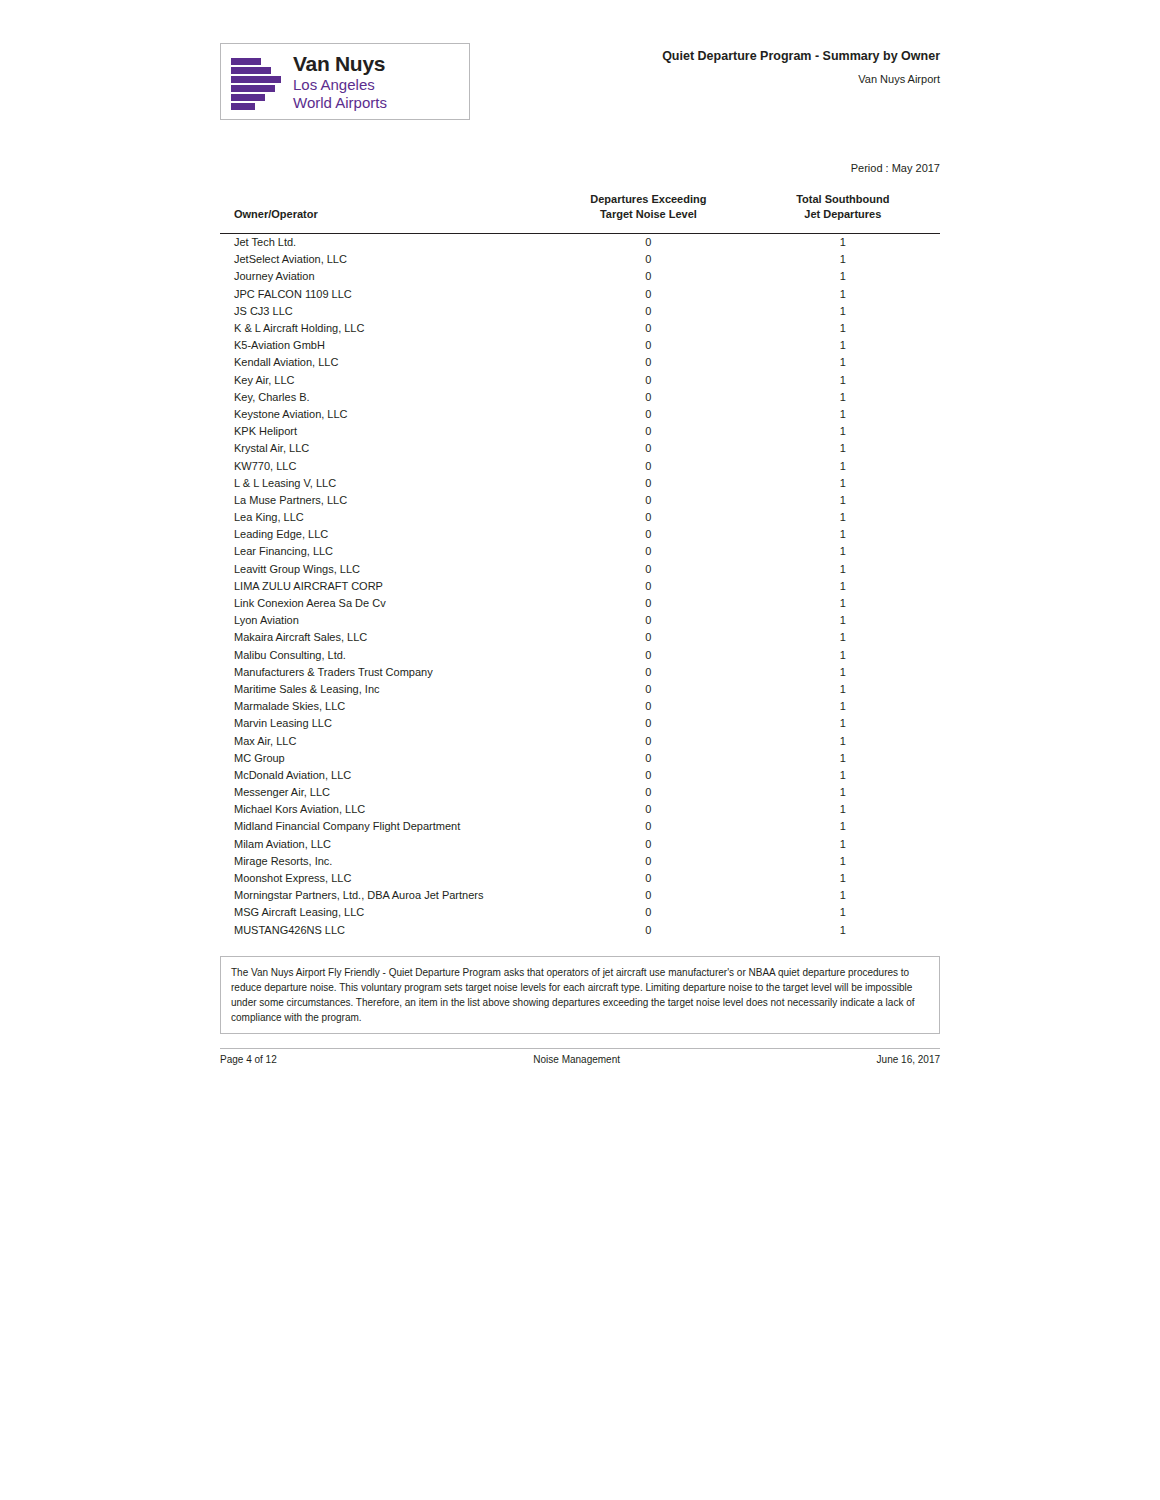Van Nuys
Los Angeles
World Airports
Quiet Departure Program - Summary by Owner
Van Nuys Airport
Period : May 2017
| Owner/Operator | Departures Exceeding Target Noise Level | Total Southbound Jet Departures |
| --- | --- | --- |
| Jet Tech Ltd. | 0 | 1 |
| JetSelect Aviation, LLC | 0 | 1 |
| Journey Aviation | 0 | 1 |
| JPC FALCON 1109 LLC | 0 | 1 |
| JS CJ3 LLC | 0 | 1 |
| K & L Aircraft Holding, LLC | 0 | 1 |
| K5-Aviation GmbH | 0 | 1 |
| Kendall Aviation, LLC | 0 | 1 |
| Key Air, LLC | 0 | 1 |
| Key, Charles B. | 0 | 1 |
| Keystone Aviation, LLC | 0 | 1 |
| KPK Heliport | 0 | 1 |
| Krystal Air, LLC | 0 | 1 |
| KW770, LLC | 0 | 1 |
| L & L Leasing V, LLC | 0 | 1 |
| La Muse Partners, LLC | 0 | 1 |
| Lea King, LLC | 0 | 1 |
| Leading Edge, LLC | 0 | 1 |
| Lear Financing, LLC | 0 | 1 |
| Leavitt Group Wings, LLC | 0 | 1 |
| LIMA ZULU AIRCRAFT CORP | 0 | 1 |
| Link Conexion Aerea Sa De Cv | 0 | 1 |
| Lyon Aviation | 0 | 1 |
| Makaira Aircraft Sales, LLC | 0 | 1 |
| Malibu Consulting, Ltd. | 0 | 1 |
| Manufacturers & Traders Trust Company | 0 | 1 |
| Maritime Sales & Leasing, Inc | 0 | 1 |
| Marmalade Skies, LLC | 0 | 1 |
| Marvin Leasing LLC | 0 | 1 |
| Max Air, LLC | 0 | 1 |
| MC Group | 0 | 1 |
| McDonald Aviation, LLC | 0 | 1 |
| Messenger Air, LLC | 0 | 1 |
| Michael Kors Aviation, LLC | 0 | 1 |
| Midland Financial Company Flight Department | 0 | 1 |
| Milam Aviation, LLC | 0 | 1 |
| Mirage Resorts, Inc. | 0 | 1 |
| Moonshot Express, LLC | 0 | 1 |
| Morningstar Partners, Ltd., DBA Auroa Jet Partners | 0 | 1 |
| MSG Aircraft Leasing, LLC | 0 | 1 |
| MUSTANG426NS LLC | 0 | 1 |
The Van Nuys Airport Fly Friendly - Quiet Departure Program asks that operators of jet aircraft use manufacturer's or NBAA quiet departure procedures to reduce departure noise. This voluntary program sets target noise levels for each aircraft type. Limiting departure noise to the target level will be impossible under some circumstances. Therefore, an item in the list above showing departures exceeding the target noise level does not necessarily indicate a lack of compliance with the program.
Page 4 of 12
Noise Management
June 16, 2017